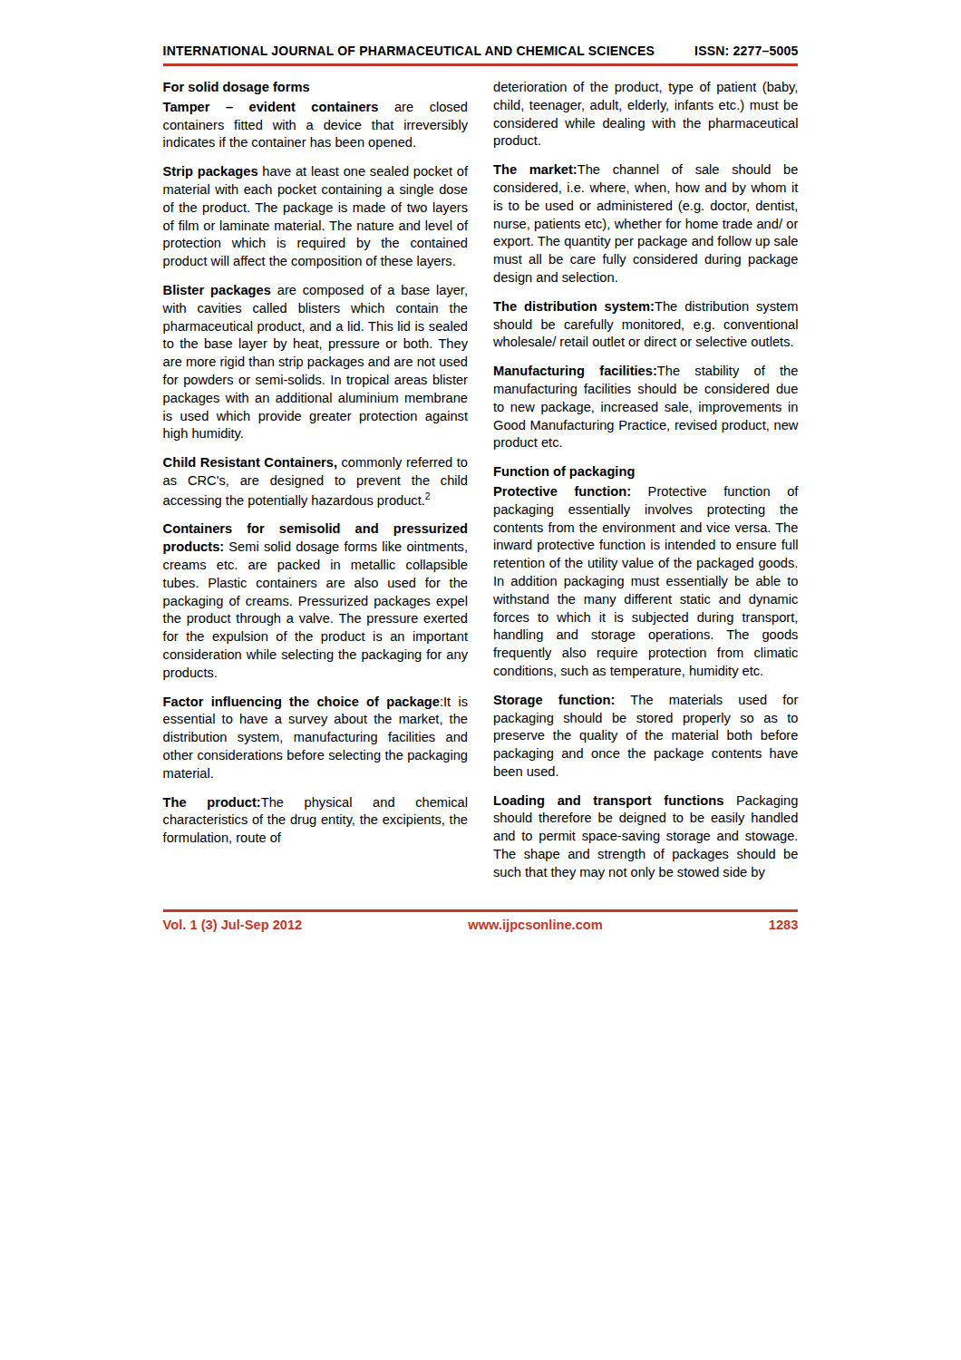INTERNATIONAL JOURNAL OF PHARMACEUTICAL AND CHEMICAL SCIENCES
ISSN: 2277–5005
For solid dosage forms
Tamper – evident containers are closed containers fitted with a device that irreversibly indicates if the container has been opened.
Strip packages have at least one sealed pocket of material with each pocket containing a single dose of the product. The package is made of two layers of film or laminate material. The nature and level of protection which is required by the contained product will affect the composition of these layers.
Blister packages are composed of a base layer, with cavities called blisters which contain the pharmaceutical product, and a lid. This lid is sealed to the base layer by heat, pressure or both. They are more rigid than strip packages and are not used for powders or semi-solids. In tropical areas blister packages with an additional aluminium membrane is used which provide greater protection against high humidity.
Child Resistant Containers, commonly referred to as CRC's, are designed to prevent the child accessing the potentially hazardous product.2
Containers for semisolid and pressurized products: Semi solid dosage forms like ointments, creams etc. are packed in metallic collapsible tubes. Plastic containers are also used for the packaging of creams. Pressurized packages expel the product through a valve. The pressure exerted for the expulsion of the product is an important consideration while selecting the packaging for any products.
Factor influencing the choice of package:It is essential to have a survey about the market, the distribution system, manufacturing facilities and other considerations before selecting the packaging material.
The product: The physical and chemical characteristics of the drug entity, the excipients, the formulation, route of
deterioration of the product, type of patient (baby, child, teenager, adult, elderly, infants etc.) must be considered while dealing with the pharmaceutical product.
The market: The channel of sale should be considered, i.e. where, when, how and by whom it is to be used or administered (e.g. doctor, dentist, nurse, patients etc), whether for home trade and/ or export. The quantity per package and follow up sale must all be care fully considered during package design and selection.
The distribution system: The distribution system should be carefully monitored, e.g. conventional wholesale/ retail outlet or direct or selective outlets.
Manufacturing facilities: The stability of the manufacturing facilities should be considered due to new package, increased sale, improvements in Good Manufacturing Practice, revised product, new product etc.
Function of packaging
Protective function: Protective function of packaging essentially involves protecting the contents from the environment and vice versa. The inward protective function is intended to ensure full retention of the utility value of the packaged goods. In addition packaging must essentially be able to withstand the many different static and dynamic forces to which it is subjected during transport, handling and storage operations. The goods frequently also require protection from climatic conditions, such as temperature, humidity etc.
Storage function: The materials used for packaging should be stored properly so as to preserve the quality of the material both before packaging and once the package contents have been used.
Loading and transport functions Packaging should therefore be deigned to be easily handled and to permit space-saving storage and stowage. The shape and strength of packages should be such that they may not only be stowed side by
Vol. 1 (3) Jul-Sep 2012
www.ijpcsonline.com
1283